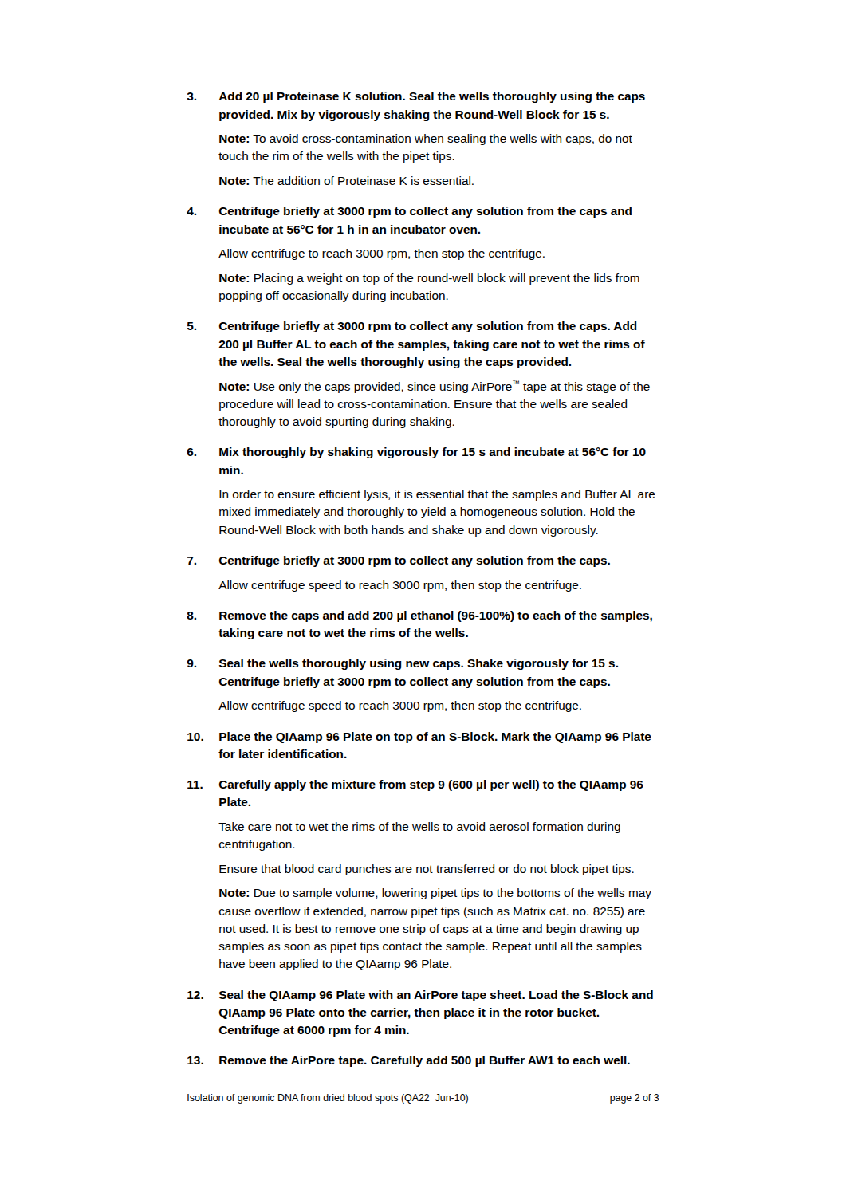3.
Add 20 µl Proteinase K solution. Seal the wells thoroughly using the caps provided. Mix by vigorously shaking the Round-Well Block for 15 s.
Note: To avoid cross-contamination when sealing the wells with caps, do not touch the rim of the wells with the pipet tips.
Note: The addition of Proteinase K is essential.
4.
Centrifuge briefly at 3000 rpm to collect any solution from the caps and incubate at 56°C for 1 h in an incubator oven.
Allow centrifuge to reach 3000 rpm, then stop the centrifuge.
Note: Placing a weight on top of the round-well block will prevent the lids from popping off occasionally during incubation.
5.
Centrifuge briefly at 3000 rpm to collect any solution from the caps. Add 200 µl Buffer AL to each of the samples, taking care not to wet the rims of the wells. Seal the wells thoroughly using the caps provided.
Note: Use only the caps provided, since using AirPore™ tape at this stage of the procedure will lead to cross-contamination. Ensure that the wells are sealed thoroughly to avoid spurting during shaking.
6.
Mix thoroughly by shaking vigorously for 15 s and incubate at 56°C for 10 min.
In order to ensure efficient lysis, it is essential that the samples and Buffer AL are mixed immediately and thoroughly to yield a homogeneous solution. Hold the Round-Well Block with both hands and shake up and down vigorously.
7.
Centrifuge briefly at 3000 rpm to collect any solution from the caps.
Allow centrifuge speed to reach 3000 rpm, then stop the centrifuge.
8.
Remove the caps and add 200 µl ethanol (96-100%) to each of the samples, taking care not to wet the rims of the wells.
9.
Seal the wells thoroughly using new caps. Shake vigorously for 15 s. Centrifuge briefly at 3000 rpm to collect any solution from the caps.
Allow centrifuge speed to reach 3000 rpm, then stop the centrifuge.
10.
Place the QIAamp 96 Plate on top of an S-Block. Mark the QIAamp 96 Plate for later identification.
11.
Carefully apply the mixture from step 9 (600 µl per well) to the QIAamp 96 Plate.
Take care not to wet the rims of the wells to avoid aerosol formation during centrifugation.
Ensure that blood card punches are not transferred or do not block pipet tips.
Note: Due to sample volume, lowering pipet tips to the bottoms of the wells may cause overflow if extended, narrow pipet tips (such as Matrix cat. no. 8255) are not used. It is best to remove one strip of caps at a time and begin drawing up samples as soon as pipet tips contact the sample. Repeat until all the samples have been applied to the QIAamp 96 Plate.
12.
Seal the QIAamp 96 Plate with an AirPore tape sheet. Load the S-Block and QIAamp 96 Plate onto the carrier, then place it in the rotor bucket. Centrifuge at 6000 rpm for 4 min.
13.
Remove the AirPore tape. Carefully add 500 µl Buffer AW1 to each well.
Isolation of genomic DNA from dried blood spots (QA22 Jun-10) page 2 of 3